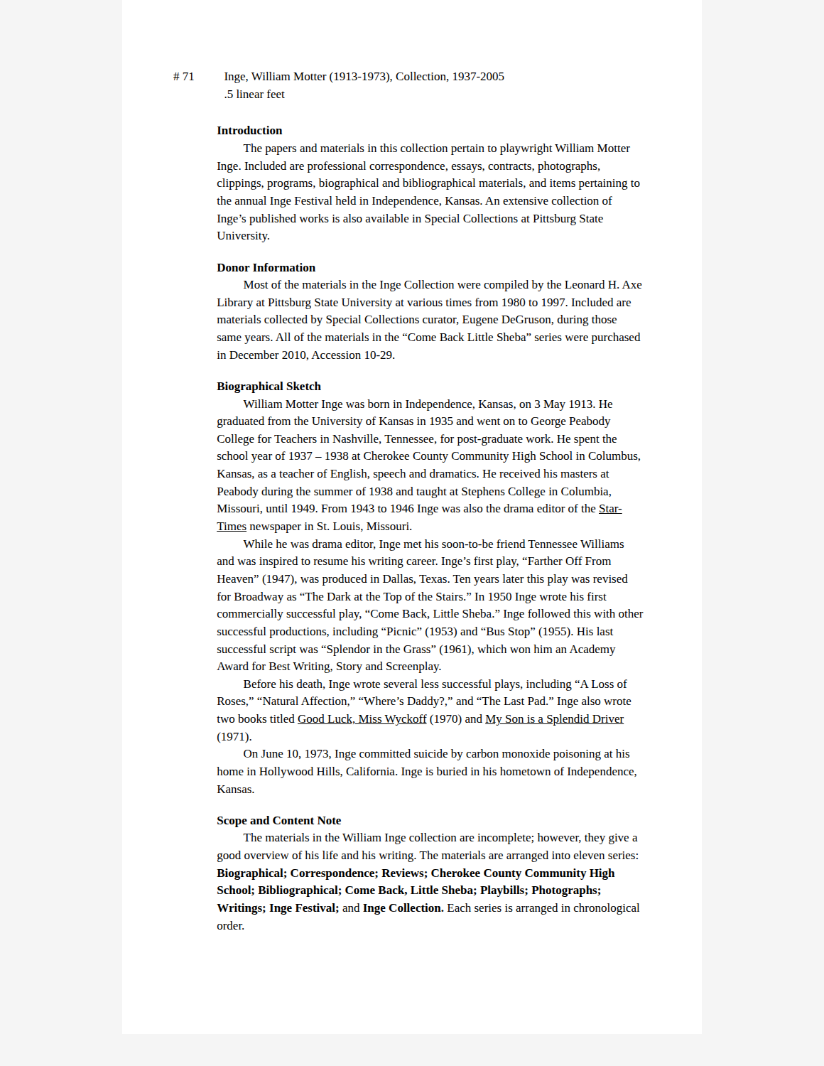# 71 Inge, William Motter (1913-1973), Collection, 1937-2005 .5 linear feet
Introduction
The papers and materials in this collection pertain to playwright William Motter Inge. Included are professional correspondence, essays, contracts, photographs, clippings, programs, biographical and bibliographical materials, and items pertaining to the annual Inge Festival held in Independence, Kansas. An extensive collection of Inge’s published works is also available in Special Collections at Pittsburg State University.
Donor Information
Most of the materials in the Inge Collection were compiled by the Leonard H. Axe Library at Pittsburg State University at various times from 1980 to 1997. Included are materials collected by Special Collections curator, Eugene DeGruson, during those same years. All of the materials in the “Come Back Little Sheba” series were purchased in December 2010, Accession 10-29.
Biographical Sketch
William Motter Inge was born in Independence, Kansas, on 3 May 1913. He graduated from the University of Kansas in 1935 and went on to George Peabody College for Teachers in Nashville, Tennessee, for post-graduate work. He spent the school year of 1937 – 1938 at Cherokee County Community High School in Columbus, Kansas, as a teacher of English, speech and dramatics. He received his masters at Peabody during the summer of 1938 and taught at Stephens College in Columbia, Missouri, until 1949. From 1943 to 1946 Inge was also the drama editor of the Star-Times newspaper in St. Louis, Missouri.
While he was drama editor, Inge met his soon-to-be friend Tennessee Williams and was inspired to resume his writing career. Inge’s first play, “Farther Off From Heaven” (1947), was produced in Dallas, Texas. Ten years later this play was revised for Broadway as “The Dark at the Top of the Stairs.” In 1950 Inge wrote his first commercially successful play, “Come Back, Little Sheba.” Inge followed this with other successful productions, including “Picnic” (1953) and “Bus Stop” (1955). His last successful script was “Splendor in the Grass” (1961), which won him an Academy Award for Best Writing, Story and Screenplay.
Before his death, Inge wrote several less successful plays, including “A Loss of Roses,” “Natural Affection,” “Where’s Daddy?,” and “The Last Pad.” Inge also wrote two books titled Good Luck, Miss Wyckoff (1970) and My Son is a Splendid Driver (1971).
On June 10, 1973, Inge committed suicide by carbon monoxide poisoning at his home in Hollywood Hills, California. Inge is buried in his hometown of Independence, Kansas.
Scope and Content Note
The materials in the William Inge collection are incomplete; however, they give a good overview of his life and his writing. The materials are arranged into eleven series: Biographical; Correspondence; Reviews; Cherokee County Community High School; Bibliographical; Come Back, Little Sheba; Playbills; Photographs; Writings; Inge Festival; and Inge Collection. Each series is arranged in chronological order.